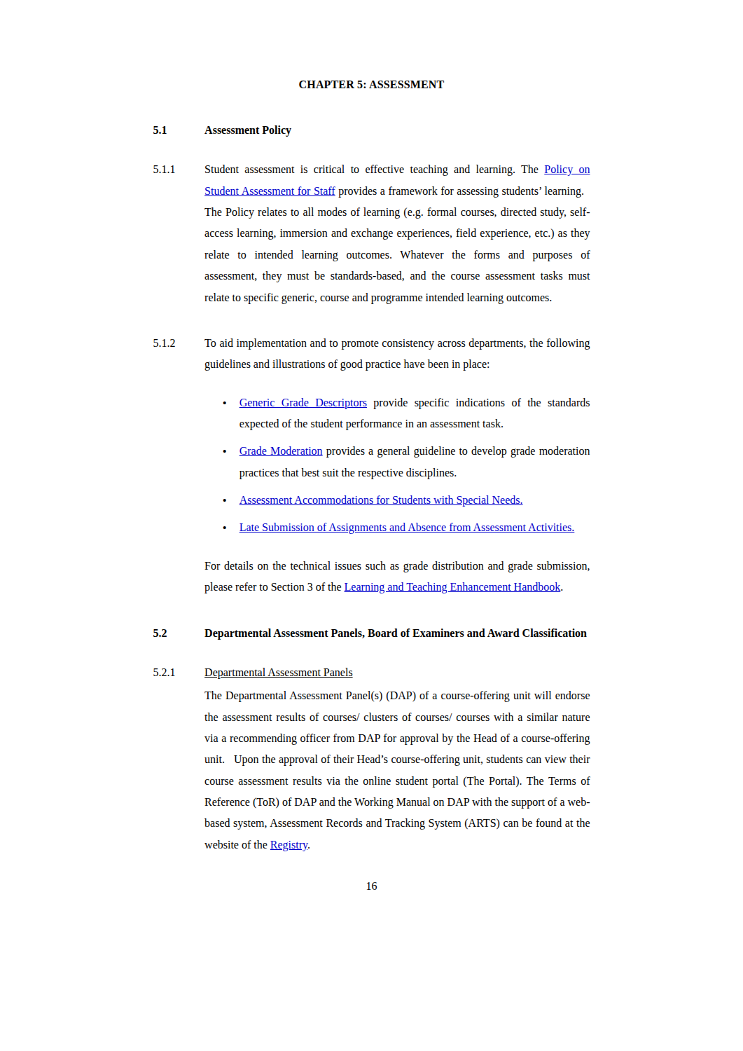CHAPTER 5: ASSESSMENT
5.1
Assessment Policy
5.1.1
Student assessment is critical to effective teaching and learning. The Policy on Student Assessment for Staff provides a framework for assessing students’ learning. The Policy relates to all modes of learning (e.g. formal courses, directed study, self-access learning, immersion and exchange experiences, field experience, etc.) as they relate to intended learning outcomes. Whatever the forms and purposes of assessment, they must be standards-based, and the course assessment tasks must relate to specific generic, course and programme intended learning outcomes.
5.1.2
To aid implementation and to promote consistency across departments, the following guidelines and illustrations of good practice have been in place:
Generic Grade Descriptors provide specific indications of the standards expected of the student performance in an assessment task.
Grade Moderation provides a general guideline to develop grade moderation practices that best suit the respective disciplines.
Assessment Accommodations for Students with Special Needs.
Late Submission of Assignments and Absence from Assessment Activities.
For details on the technical issues such as grade distribution and grade submission, please refer to Section 3 of the Learning and Teaching Enhancement Handbook.
5.2
Departmental Assessment Panels, Board of Examiners and Award Classification
5.2.1
Departmental Assessment Panels
The Departmental Assessment Panel(s) (DAP) of a course-offering unit will endorse the assessment results of courses/ clusters of courses/ courses with a similar nature via a recommending officer from DAP for approval by the Head of a course-offering unit. Upon the approval of their Head’s course-offering unit, students can view their course assessment results via the online student portal (The Portal). The Terms of Reference (ToR) of DAP and the Working Manual on DAP with the support of a web-based system, Assessment Records and Tracking System (ARTS) can be found at the website of the Registry.
16